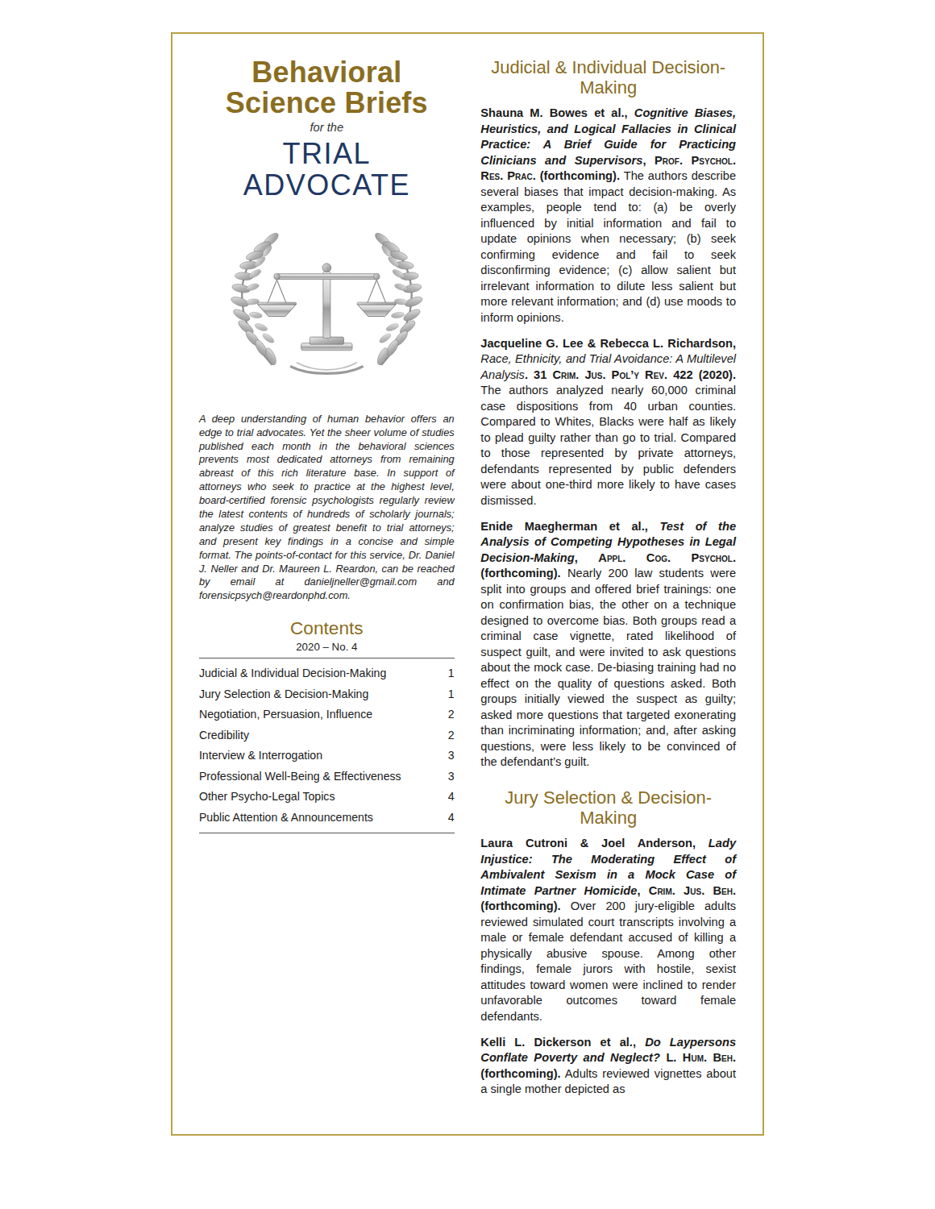Behavioral Science Briefs
for the
TRIAL ADVOCATE
A deep understanding of human behavior offers an edge to trial advocates. Yet the sheer volume of studies published each month in the behavioral sciences prevents most dedicated attorneys from remaining abreast of this rich literature base. In support of attorneys who seek to practice at the highest level, board-certified forensic psychologists regularly review the latest contents of hundreds of scholarly journals; analyze studies of greatest benefit to trial attorneys; and present key findings in a concise and simple format. The points-of-contact for this service, Dr. Daniel J. Neller and Dr. Maureen L. Reardon, can be reached by email at danieljneller@gmail.com and forensicpsych@reardonphd.com.
Contents
2020 – No. 4
| Judicial & Individual Decision-Making | 1 |
| Jury Selection & Decision-Making | 1 |
| Negotiation, Persuasion, Influence | 2 |
| Credibility | 2 |
| Interview & Interrogation | 3 |
| Professional Well-Being & Effectiveness | 3 |
| Other Psycho-Legal Topics | 4 |
| Public Attention & Announcements | 4 |
Judicial & Individual Decision-Making
Shauna M. Bowes et al., Cognitive Biases, Heuristics, and Logical Fallacies in Clinical Practice: A Brief Guide for Practicing Clinicians and Supervisors, Prof. Psychol. Res. Prac. (forthcoming). The authors describe several biases that impact decision-making. As examples, people tend to: (a) be overly influenced by initial information and fail to update opinions when necessary; (b) seek confirming evidence and fail to seek disconfirming evidence; (c) allow salient but irrelevant information to dilute less salient but more relevant information; and (d) use moods to inform opinions.
Jacqueline G. Lee & Rebecca L. Richardson, Race, Ethnicity, and Trial Avoidance: A Multilevel Analysis. 31 Crim. Jus. Pol’y Rev. 422 (2020). The authors analyzed nearly 60,000 criminal case dispositions from 40 urban counties. Compared to Whites, Blacks were half as likely to plead guilty rather than go to trial. Compared to those represented by private attorneys, defendants represented by public defenders were about one-third more likely to have cases dismissed.
Enide Maegherman et al., Test of the Analysis of Competing Hypotheses in Legal Decision-Making, Appl. Cog. Psychol. (forthcoming). Nearly 200 law students were split into groups and offered brief trainings: one on confirmation bias, the other on a technique designed to overcome bias. Both groups read a criminal case vignette, rated likelihood of suspect guilt, and were invited to ask questions about the mock case. De-biasing training had no effect on the quality of questions asked. Both groups initially viewed the suspect as guilty; asked more questions that targeted exonerating than incriminating information; and, after asking questions, were less likely to be convinced of the defendant’s guilt.
Jury Selection & Decision-Making
Laura Cutroni & Joel Anderson, Lady Injustice: The Moderating Effect of Ambivalent Sexism in a Mock Case of Intimate Partner Homicide, Crim. Jus. Beh. (forthcoming). Over 200 jury-eligible adults reviewed simulated court transcripts involving a male or female defendant accused of killing a physically abusive spouse. Among other findings, female jurors with hostile, sexist attitudes toward women were inclined to render unfavorable outcomes toward female defendants.
Kelli L. Dickerson et al., Do Laypersons Conflate Poverty and Neglect? L. Hum. Beh. (forthcoming). Adults reviewed vignettes about a single mother depicted as